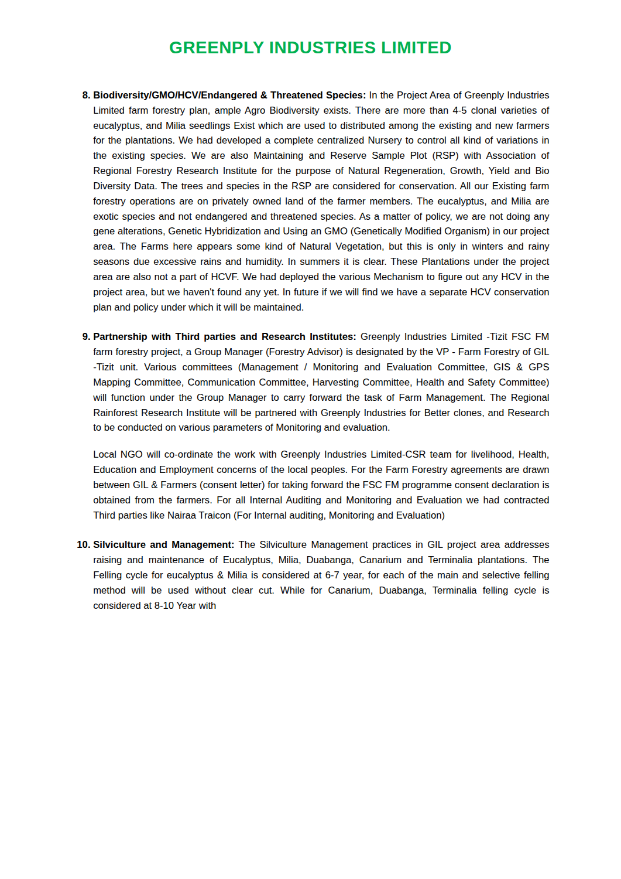GREENPLY INDUSTRIES LIMITED
Biodiversity/GMO/HCV/Endangered & Threatened Species: In the Project Area of Greenply Industries Limited farm forestry plan, ample Agro Biodiversity exists. There are more than 4-5 clonal varieties of eucalyptus, and Milia seedlings Exist which are used to distributed among the existing and new farmers for the plantations. We had developed a complete centralized Nursery to control all kind of variations in the existing species. We are also Maintaining and Reserve Sample Plot (RSP) with Association of Regional Forestry Research Institute for the purpose of Natural Regeneration, Growth, Yield and Bio Diversity Data. The trees and species in the RSP are considered for conservation. All our Existing farm forestry operations are on privately owned land of the farmer members. The eucalyptus, and Milia are exotic species and not endangered and threatened species. As a matter of policy, we are not doing any gene alterations, Genetic Hybridization and Using an GMO (Genetically Modified Organism) in our project area. The Farms here appears some kind of Natural Vegetation, but this is only in winters and rainy seasons due excessive rains and humidity. In summers it is clear. These Plantations under the project area are also not a part of HCVF. We had deployed the various Mechanism to figure out any HCV in the project area, but we haven't found any yet. In future if we will find we have a separate HCV conservation plan and policy under which it will be maintained.
Partnership with Third parties and Research Institutes: Greenply Industries Limited -Tizit FSC FM farm forestry project, a Group Manager (Forestry Advisor) is designated by the VP - Farm Forestry of GIL -Tizit unit. Various committees (Management / Monitoring and Evaluation Committee, GIS & GPS Mapping Committee, Communication Committee, Harvesting Committee, Health and Safety Committee) will function under the Group Manager to carry forward the task of Farm Management. The Regional Rainforest Research Institute will be partnered with Greenply Industries for Better clones, and Research to be conducted on various parameters of Monitoring and evaluation.
Local NGO will co-ordinate the work with Greenply Industries Limited-CSR team for livelihood, Health, Education and Employment concerns of the local peoples. For the Farm Forestry agreements are drawn between GIL & Farmers (consent letter) for taking forward the FSC FM programme consent declaration is obtained from the farmers. For all Internal Auditing and Monitoring and Evaluation we had contracted Third parties like Nairaa Traicon (For Internal auditing, Monitoring and Evaluation)
Silviculture and Management: The Silviculture Management practices in GIL project area addresses raising and maintenance of Eucalyptus, Milia, Duabanga, Canarium and Terminalia plantations. The Felling cycle for eucalyptus & Milia is considered at 6-7 year, for each of the main and selective felling method will be used without clear cut. While for Canarium, Duabanga, Terminalia felling cycle is considered at 8-10 Year with